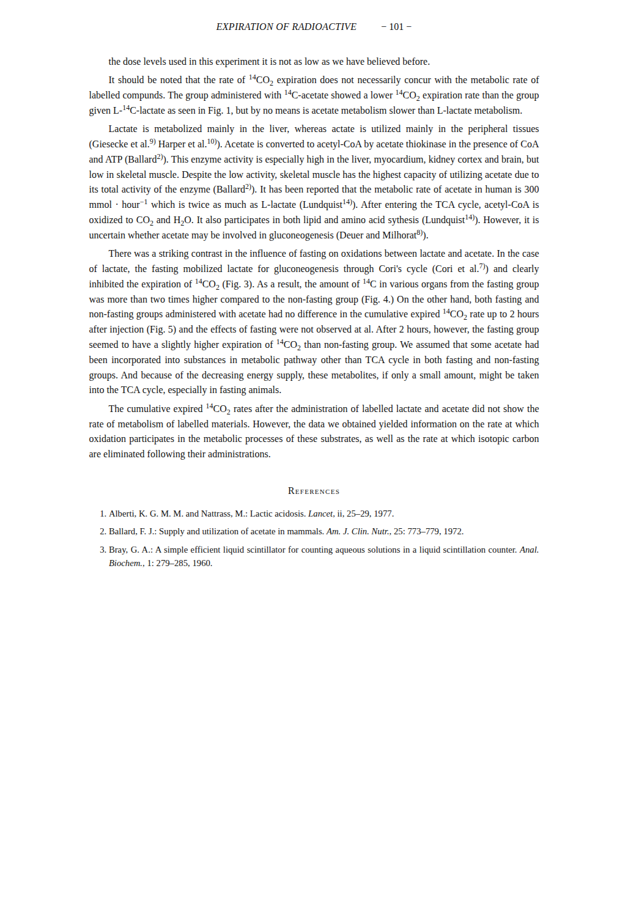EXPIRATION OF RADIOACTIVE − 101 −
the dose levels used in this experiment it is not as low as we have believed before.
It should be noted that the rate of 14CO2 expiration does not necessarily concur with the metabolic rate of labelled compunds. The group administered with 14C-acetate showed a lower 14CO2 expiration rate than the group given L-14C-lactate as seen in Fig. 1, but by no means is acetate metabolism slower than L-lactate metabolism.
Lactate is metabolized mainly in the liver, whereas actate is utilized mainly in the peripheral tissues (Giesecke et al.9) Harper et al.10)). Acetate is converted to acetyl-CoA by acetate thiokinase in the presence of CoA and ATP (Ballard2)). This enzyme activity is especially high in the liver, myocardium, kidney cortex and brain, but low in skeletal muscle. Despite the low activity, skeletal muscle has the highest capacity of utilizing acetate due to its total activity of the enzyme (Ballard2)). It has been reported that the metabolic rate of acetate in human is 300 mmol · hour−1 which is twice as much as L-lactate (Lundquist14)). After entering the TCA cycle, acetyl-CoA is oxidized to CO2 and H2O. It also participates in both lipid and amino acid sythesis (Lundquist14)). However, it is uncertain whether acetate may be involved in gluconeogenesis (Deuer and Milhorat8)).
There was a striking contrast in the influence of fasting on oxidations between lactate and acetate. In the case of lactate, the fasting mobilized lactate for gluconeogenesis through Cori's cycle (Cori et al.7)) and clearly inhibited the expiration of 14CO2 (Fig. 3). As a result, the amount of 14C in various organs from the fasting group was more than two times higher compared to the non-fasting group (Fig. 4.) On the other hand, both fasting and non-fasting groups administered with acetate had no difference in the cumulative expired 14CO2 rate up to 2 hours after injection (Fig. 5) and the effects of fasting were not observed at al. After 2 hours, however, the fasting group seemed to have a slightly higher expiration of 14CO2 than non-fasting group. We assumed that some acetate had been incorporated into substances in metabolic pathway other than TCA cycle in both fasting and non-fasting groups. And because of the decreasing energy supply, these metabolites, if only a small amount, might be taken into the TCA cycle, especially in fasting animals.
The cumulative expired 14CO2 rates after the administration of labelled lactate and acetate did not show the rate of metabolism of labelled materials. However, the data we obtained yielded information on the rate at which oxidation participates in the metabolic processes of these substrates, as well as the rate at which isotopic carbon are eliminated following their administrations.
References
Alberti, K. G. M. M. and Nattrass, M.: Lactic acidosis. Lancet, ii, 25–29, 1977.
Ballard, F. J.: Supply and utilization of acetate in mammals. Am. J. Clin. Nutr., 25: 773–779, 1972.
Bray, G. A.: A simple efficient liquid scintillator for counting aqueous solutions in a liquid scintillation counter. Anal. Biochem., 1: 279–285, 1960.